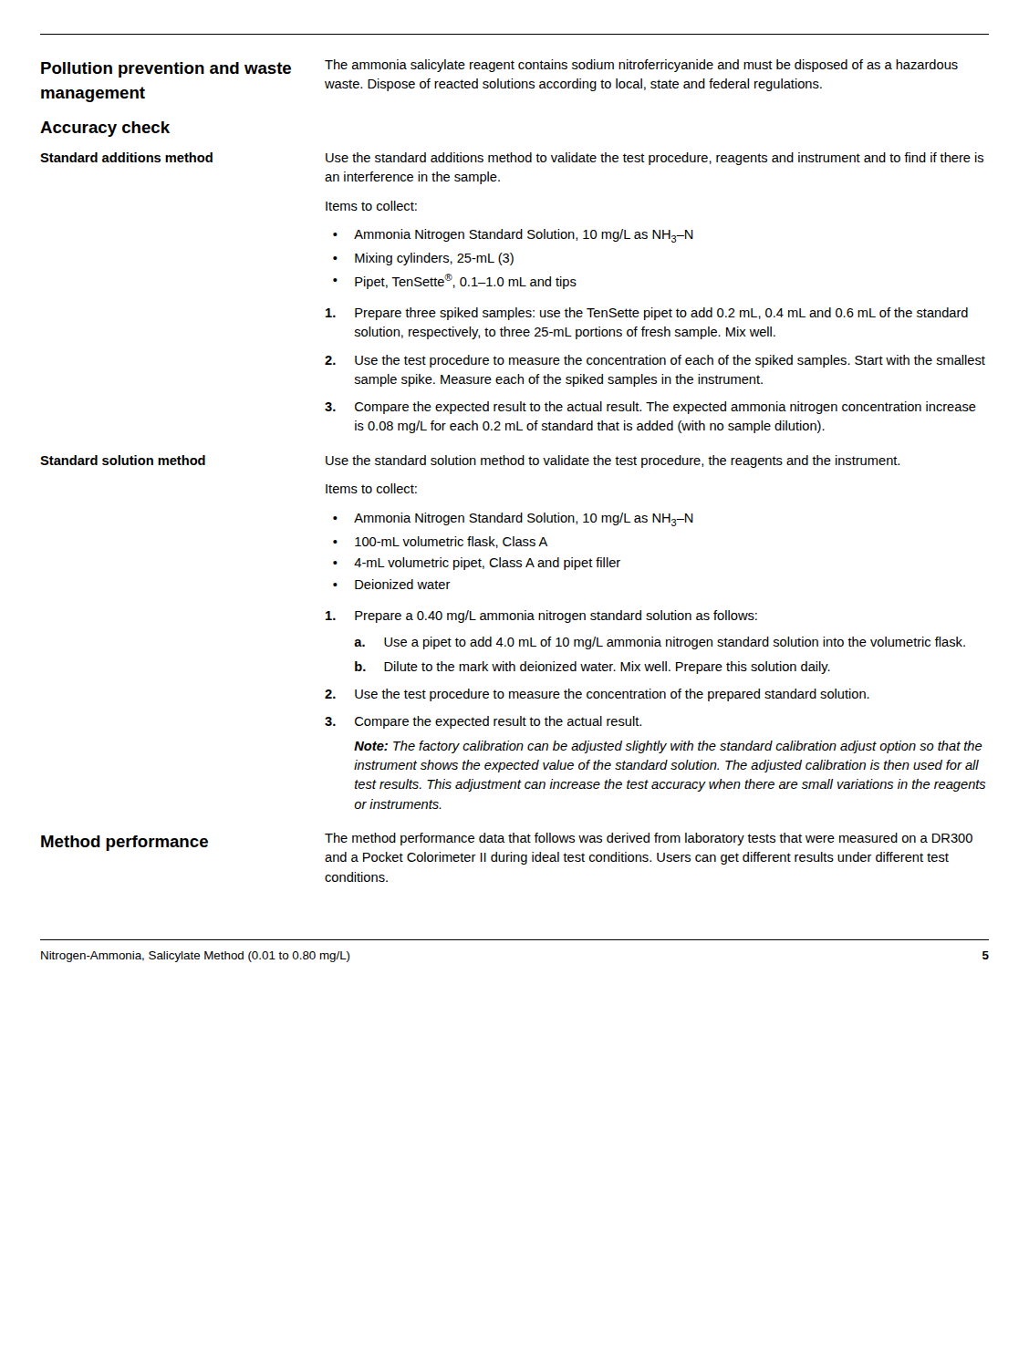Pollution prevention and waste management
The ammonia salicylate reagent contains sodium nitroferricyanide and must be disposed of as a hazardous waste. Dispose of reacted solutions according to local, state and federal regulations.
Accuracy check
Standard additions method
Use the standard additions method to validate the test procedure, reagents and instrument and to find if there is an interference in the sample.
Items to collect:
Ammonia Nitrogen Standard Solution, 10 mg/L as NH3–N
Mixing cylinders, 25-mL (3)
Pipet, TenSette®, 0.1–1.0 mL and tips
Prepare three spiked samples: use the TenSette pipet to add 0.2 mL, 0.4 mL and 0.6 mL of the standard solution, respectively, to three 25-mL portions of fresh sample. Mix well.
Use the test procedure to measure the concentration of each of the spiked samples. Start with the smallest sample spike. Measure each of the spiked samples in the instrument.
Compare the expected result to the actual result. The expected ammonia nitrogen concentration increase is 0.08 mg/L for each 0.2 mL of standard that is added (with no sample dilution).
Standard solution method
Use the standard solution method to validate the test procedure, the reagents and the instrument.
Items to collect:
Ammonia Nitrogen Standard Solution, 10 mg/L as NH3–N
100-mL volumetric flask, Class A
4-mL volumetric pipet, Class A and pipet filler
Deionized water
Prepare a 0.40 mg/L ammonia nitrogen standard solution as follows:
Use a pipet to add 4.0 mL of 10 mg/L ammonia nitrogen standard solution into the volumetric flask.
Dilute to the mark with deionized water. Mix well. Prepare this solution daily.
Use the test procedure to measure the concentration of the prepared standard solution.
Compare the expected result to the actual result.
Note: The factory calibration can be adjusted slightly with the standard calibration adjust option so that the instrument shows the expected value of the standard solution. The adjusted calibration is then used for all test results. This adjustment can increase the test accuracy when there are small variations in the reagents or instruments.
Method performance
The method performance data that follows was derived from laboratory tests that were measured on a DR300 and a Pocket Colorimeter II during ideal test conditions. Users can get different results under different test conditions.
Nitrogen-Ammonia, Salicylate Method (0.01 to 0.80 mg/L) 5